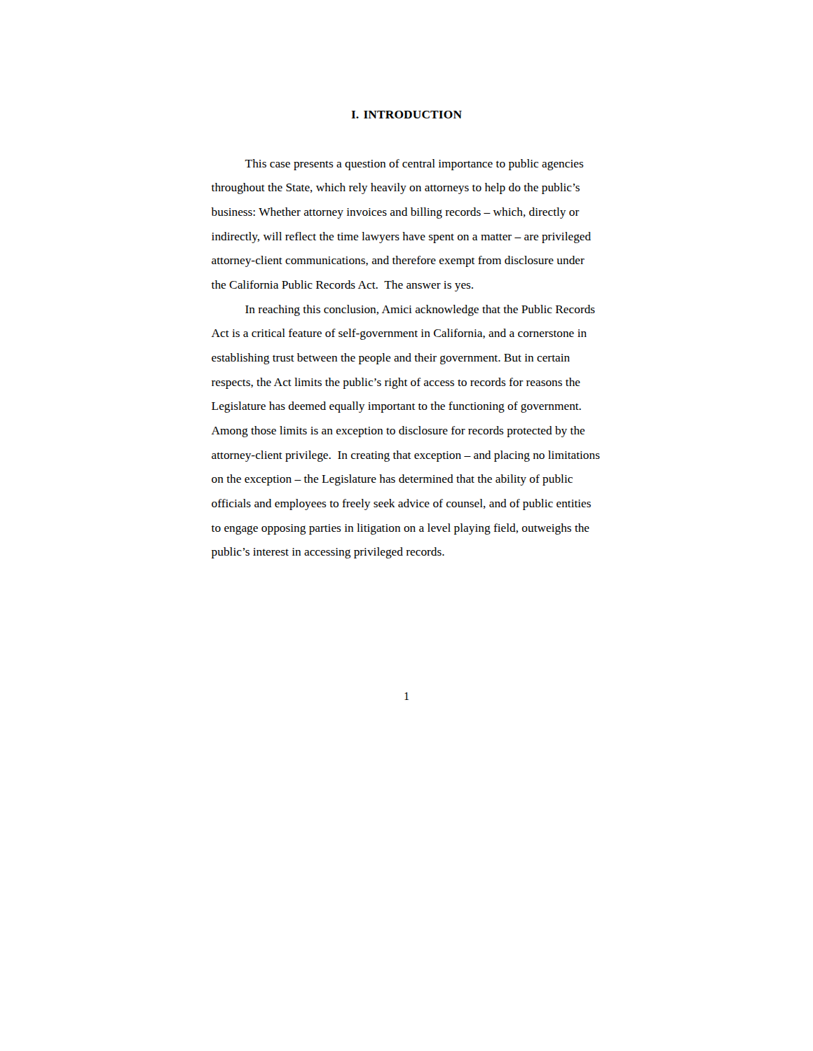I. INTRODUCTION
This case presents a question of central importance to public agencies throughout the State, which rely heavily on attorneys to help do the public’s business: Whether attorney invoices and billing records – which, directly or indirectly, will reflect the time lawyers have spent on a matter – are privileged attorney-client communications, and therefore exempt from disclosure under the California Public Records Act. The answer is yes.
In reaching this conclusion, Amici acknowledge that the Public Records Act is a critical feature of self-government in California, and a cornerstone in establishing trust between the people and their government. But in certain respects, the Act limits the public’s right of access to records for reasons the Legislature has deemed equally important to the functioning of government. Among those limits is an exception to disclosure for records protected by the attorney-client privilege. In creating that exception – and placing no limitations on the exception – the Legislature has determined that the ability of public officials and employees to freely seek advice of counsel, and of public entities to engage opposing parties in litigation on a level playing field, outweighs the public’s interest in accessing privileged records.
1